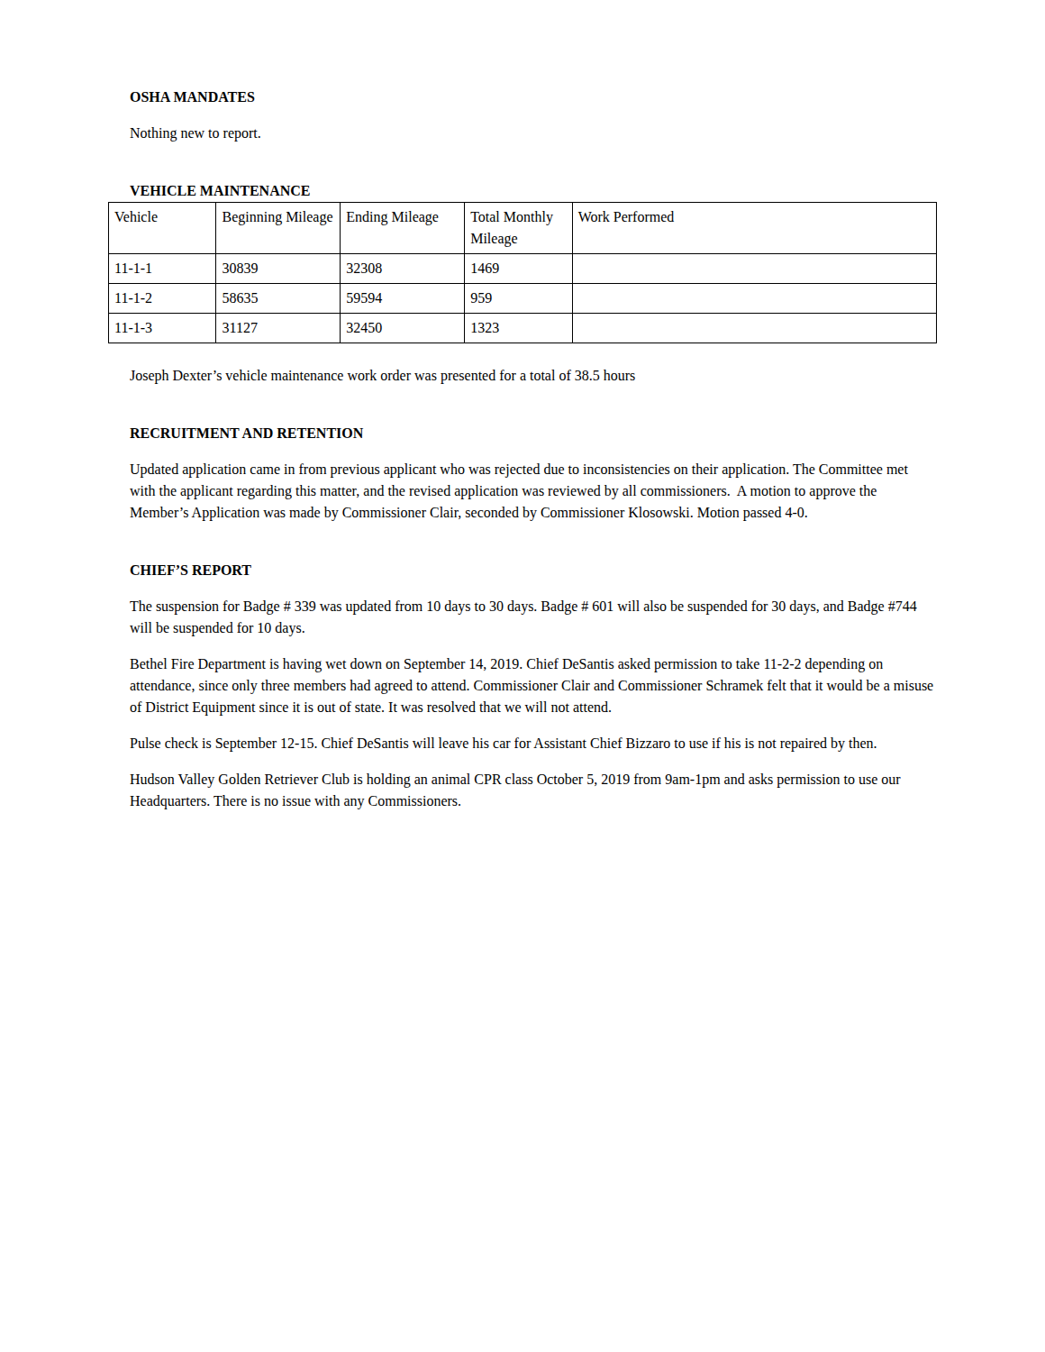OSHA MANDATES
Nothing new to report.
VEHICLE MAINTENANCE
| Vehicle | Beginning Mileage | Ending Mileage | Total Monthly Mileage | Work Performed |
| --- | --- | --- | --- | --- |
| 11-1-1 | 30839 | 32308 | 1469 | |
| 11-1-2 | 58635 | 59594 | 959 | |
| 11-1-3 | 31127 | 32450 | 1323 | |
Joseph Dexter’s vehicle maintenance work order was presented for a total of 38.5 hours
RECRUITMENT AND RETENTION
Updated application came in from previous applicant who was rejected due to inconsistencies on their application. The Committee met with the applicant regarding this matter, and the revised application was reviewed by all commissioners. A motion to approve the Member’s Application was made by Commissioner Clair, seconded by Commissioner Klosowski. Motion passed 4-0.
CHIEF’S REPORT
The suspension for Badge # 339 was updated from 10 days to 30 days. Badge # 601 will also be suspended for 30 days, and Badge #744 will be suspended for 10 days.
Bethel Fire Department is having wet down on September 14, 2019. Chief DeSantis asked permission to take 11-2-2 depending on attendance, since only three members had agreed to attend. Commissioner Clair and Commissioner Schramek felt that it would be a misuse of District Equipment since it is out of state. It was resolved that we will not attend.
Pulse check is September 12-15. Chief DeSantis will leave his car for Assistant Chief Bizzaro to use if his is not repaired by then.
Hudson Valley Golden Retriever Club is holding an animal CPR class October 5, 2019 from 9am-1pm and asks permission to use our Headquarters. There is no issue with any Commissioners.